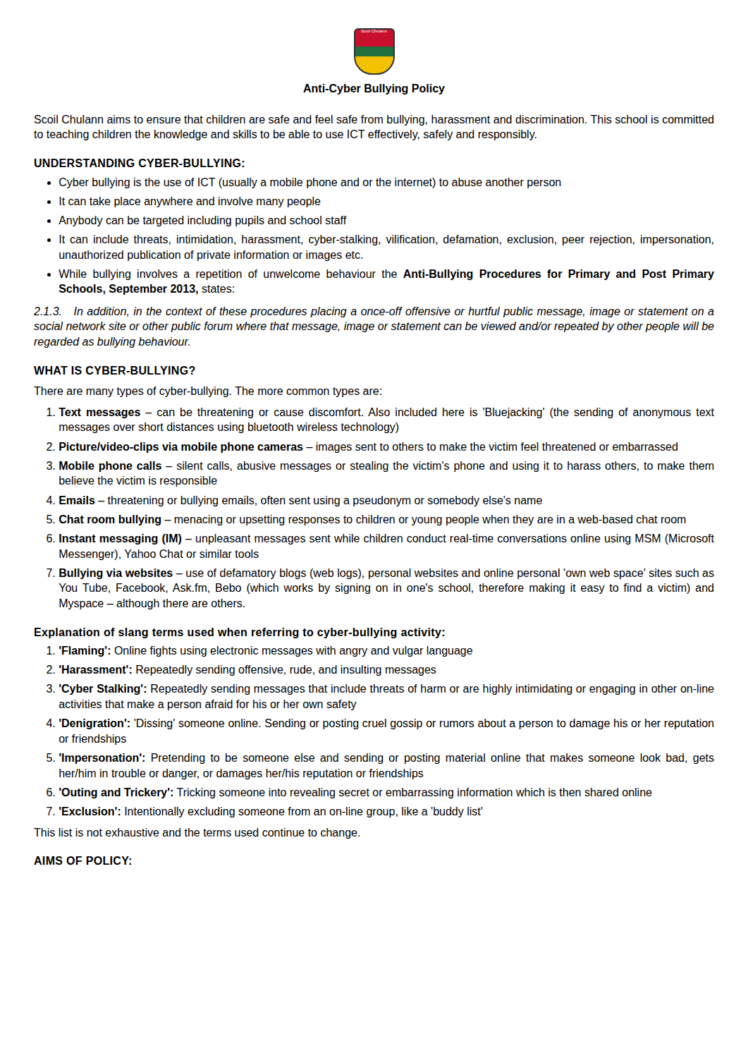Anti-Cyber Bullying Policy
Scoil Chulann aims to ensure that children are safe and feel safe from bullying, harassment and discrimination. This school is committed to teaching children the knowledge and skills to be able to use ICT effectively, safely and responsibly.
UNDERSTANDING CYBER-BULLYING:
Cyber bullying is the use of ICT (usually a mobile phone and or the internet) to abuse another person
It can take place anywhere and involve many people
Anybody can be targeted including pupils and school staff
It can include threats, intimidation, harassment, cyber-stalking, vilification, defamation, exclusion, peer rejection, impersonation, unauthorized publication of private information or images etc.
While bullying involves a repetition of unwelcome behaviour the Anti-Bullying Procedures for Primary and Post Primary Schools, September 2013, states:
2.1.3. In addition, in the context of these procedures placing a once-off offensive or hurtful public message, image or statement on a social network site or other public forum where that message, image or statement can be viewed and/or repeated by other people will be regarded as bullying behaviour.
WHAT IS CYBER-BULLYING?
There are many types of cyber-bullying. The more common types are:
Text messages – can be threatening or cause discomfort. Also included here is 'Bluejacking' (the sending of anonymous text messages over short distances using bluetooth wireless technology)
Picture/video-clips via mobile phone cameras – images sent to others to make the victim feel threatened or embarrassed
Mobile phone calls – silent calls, abusive messages or stealing the victim's phone and using it to harass others, to make them believe the victim is responsible
Emails – threatening or bullying emails, often sent using a pseudonym or somebody else's name
Chat room bullying – menacing or upsetting responses to children or young people when they are in a web-based chat room
Instant messaging (IM) – unpleasant messages sent while children conduct real-time conversations online using MSM (Microsoft Messenger), Yahoo Chat or similar tools
Bullying via websites – use of defamatory blogs (web logs), personal websites and online personal 'own web space' sites such as You Tube, Facebook, Ask.fm, Bebo (which works by signing on in one's school, therefore making it easy to find a victim) and Myspace – although there are others.
Explanation of slang terms used when referring to cyber-bullying activity:
'Flaming': Online fights using electronic messages with angry and vulgar language
'Harassment': Repeatedly sending offensive, rude, and insulting messages
'Cyber Stalking': Repeatedly sending messages that include threats of harm or are highly intimidating or engaging in other on-line activities that make a person afraid for his or her own safety
'Denigration': 'Dissing' someone online. Sending or posting cruel gossip or rumors about a person to damage his or her reputation or friendships
'Impersonation': Pretending to be someone else and sending or posting material online that makes someone look bad, gets her/him in trouble or danger, or damages her/his reputation or friendships
'Outing and Trickery': Tricking someone into revealing secret or embarrassing information which is then shared online
'Exclusion': Intentionally excluding someone from an on-line group, like a 'buddy list'
This list is not exhaustive and the terms used continue to change.
AIMS OF POLICY: